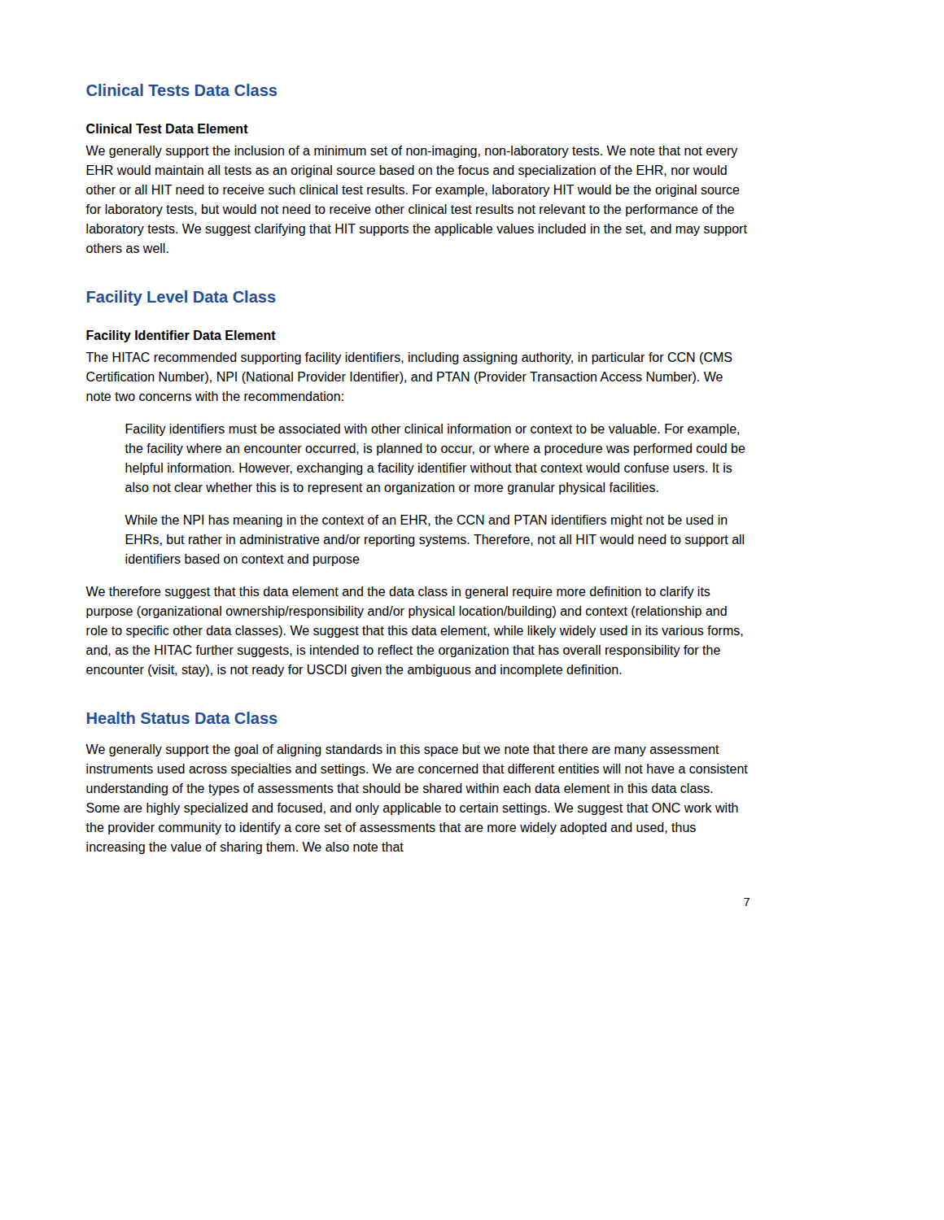Clinical Tests Data Class
Clinical Test Data Element
We generally support the inclusion of a minimum set of non-imaging, non-laboratory tests. We note that not every EHR would maintain all tests as an original source based on the focus and specialization of the EHR, nor would other or all HIT need to receive such clinical test results. For example, laboratory HIT would be the original source for laboratory tests, but would not need to receive other clinical test results not relevant to the performance of the laboratory tests. We suggest clarifying that HIT supports the applicable values included in the set, and may support others as well.
Facility Level Data Class
Facility Identifier Data Element
The HITAC recommended supporting facility identifiers, including assigning authority, in particular for CCN (CMS Certification Number), NPI (National Provider Identifier), and PTAN (Provider Transaction Access Number). We note two concerns with the recommendation:
Facility identifiers must be associated with other clinical information or context to be valuable. For example, the facility where an encounter occurred, is planned to occur, or where a procedure was performed could be helpful information. However, exchanging a facility identifier without that context would confuse users. It is also not clear whether this is to represent an organization or more granular physical facilities.
While the NPI has meaning in the context of an EHR, the CCN and PTAN identifiers might not be used in EHRs, but rather in administrative and/or reporting systems. Therefore, not all HIT would need to support all identifiers based on context and purpose
We therefore suggest that this data element and the data class in general require more definition to clarify its purpose (organizational ownership/responsibility and/or physical location/building) and context (relationship and role to specific other data classes). We suggest that this data element, while likely widely used in its various forms, and, as the HITAC further suggests, is intended to reflect the organization that has overall responsibility for the encounter (visit, stay), is not ready for USCDI given the ambiguous and incomplete definition.
Health Status Data Class
We generally support the goal of aligning standards in this space but we note that there are many assessment instruments used across specialties and settings. We are concerned that different entities will not have a consistent understanding of the types of assessments that should be shared within each data element in this data class. Some are highly specialized and focused, and only applicable to certain settings. We suggest that ONC work with the provider community to identify a core set of assessments that are more widely adopted and used, thus increasing the value of sharing them. We also note that
7